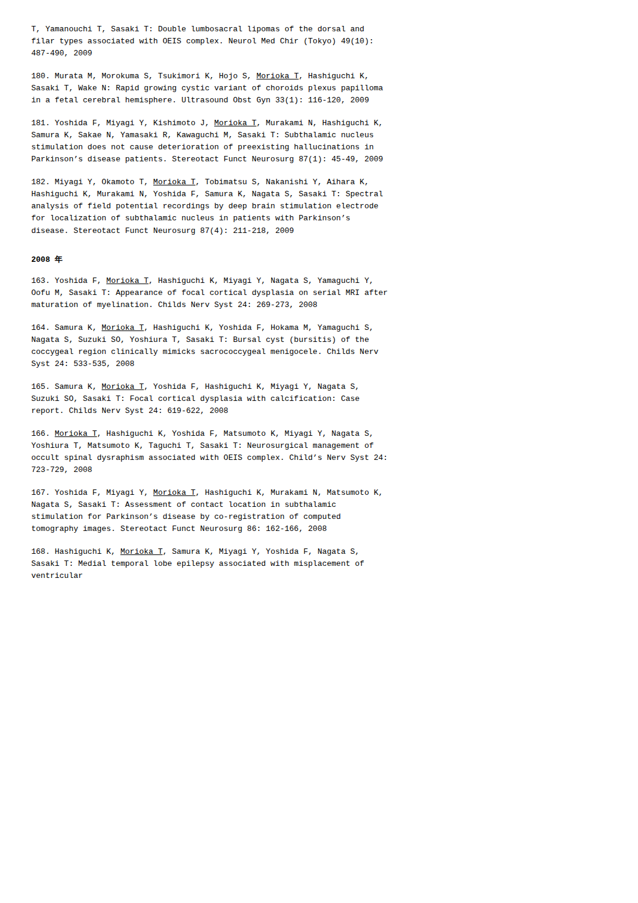T, Yamanouchi T, Sasaki T: Double lumbosacral lipomas of the dorsal and filar types associated with OEIS complex. Neurol Med Chir (Tokyo) 49(10): 487-490, 2009
180. Murata M, Morokuma S, Tsukimori K, Hojo S, Morioka T, Hashiguchi K, Sasaki T, Wake N: Rapid growing cystic variant of choroids plexus papilloma in a fetal cerebral hemisphere. Ultrasound Obst Gyn 33(1): 116-120, 2009
181. Yoshida F, Miyagi Y, Kishimoto J, Morioka T, Murakami N, Hashiguchi K, Samura K, Sakae N, Yamasaki R, Kawaguchi M, Sasaki T: Subthalamic nucleus stimulation does not cause deterioration of preexisting hallucinations in Parkinson’s disease patients. Stereotact Funct Neurosurg 87(1): 45-49, 2009
182. Miyagi Y, Okamoto T, Morioka T, Tobimatsu S, Nakanishi Y, Aihara K, Hashiguchi K, Murakami N, Yoshida F, Samura K, Nagata S, Sasaki T: Spectral analysis of field potential recordings by deep brain stimulation electrode for localization of subthalamic nucleus in patients with Parkinson’s disease. Stereotact Funct Neurosurg 87(4): 211-218, 2009
2008 年
163. Yoshida F, Morioka T, Hashiguchi K, Miyagi Y, Nagata S, Yamaguchi Y, Oofu M, Sasaki T: Appearance of focal cortical dysplasia on serial MRI after maturation of myelination. Childs Nerv Syst 24: 269-273, 2008
164. Samura K, Morioka T, Hashiguchi K, Yoshida F, Hokama M, Yamaguchi S, Nagata S, Suzuki SO, Yoshiura T, Sasaki T: Bursal cyst (bursitis) of the coccygeal region clinically mimicks sacrococcygeal menigocele. Childs Nerv Syst 24: 533-535, 2008
165. Samura K, Morioka T, Yoshida F, Hashiguchi K, Miyagi Y, Nagata S, Suzuki SO, Sasaki T: Focal cortical dysplasia with calcification: Case report. Childs Nerv Syst 24: 619-622, 2008
166. Morioka T, Hashiguchi K, Yoshida F, Matsumoto K, Miyagi Y, Nagata S, Yoshiura T, Matsumoto K, Taguchi T, Sasaki T: Neurosurgical management of occult spinal dysraphism associated with OEIS complex. Child’s Nerv Syst 24: 723-729, 2008
167. Yoshida F, Miyagi Y, Morioka T, Hashiguchi K, Murakami N, Matsumoto K, Nagata S, Sasaki T: Assessment of contact location in subthalamic stimulation for Parkinson’s disease by co-registration of computed tomography images. Stereotact Funct Neurosurg 86: 162-166, 2008
168. Hashiguchi K, Morioka T, Samura K, Miyagi Y, Yoshida F, Nagata S, Sasaki T: Medial temporal lobe epilepsy associated with misplacement of ventricular